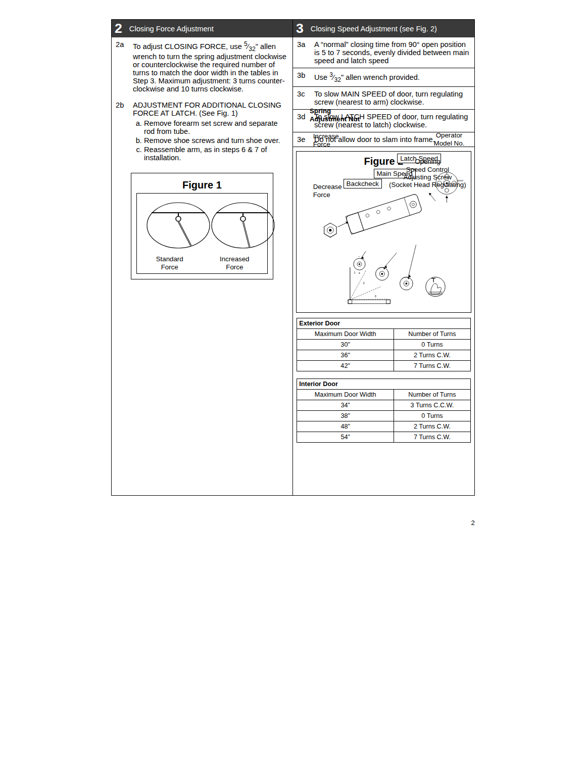2 Closing Force Adjustment
2a
To adjust CLOSING FORCE, use 5⁄32" allen wrench to turn the spring adjustment clockwise or counterclockwise the required number of turns to match the door width in the tables in Step 3. Maximum adjustment: 3 turns counter-clockwise and 10 turns clockwise.
2b
ADJUSTMENT FOR ADDITIONAL CLOSING FORCE AT LATCH. (See Fig. 1)
Remove forearm set screw and separate rod from tube.
Remove shoe screws and turn shoe over.
Reassemble arm, as in steps 6 & 7 of installation.
Figure 1
Standard
Force
Increased
Force
3 Closing Speed Adjustment (see Fig. 2)
3a
A “normal” closing time from 90° open position is 5 to 7 seconds, evenly divided between main speed and latch speed
3b
Use 3⁄32" allen wrench provided.
3c
To slow MAIN SPEED of door, turn regulating screw (nearest to arm) clockwise.
3d
To slow LATCH SPEED of door, turn regulating screw (nearest to latch) clockwise.
3e
Do not allow door to slam into frame.
Figure 2
xxxxx - + 1 2 3
Spring
Adjustment Nut
Increase
Force
Decrease
Force
Backcheck
Main Speed
Latch Speed
Operator
Model No.
Opening
Speed Control
Adjusting Screw
(Socket Head Regulating)
| Exterior Door |
| --- |
| Maximum Door Width | Number of Turns |
| 30" | 0 Turns |
| 36" | 2 Turns C.W. |
| 42" | 7 Turns C.W. |
| Interior Door |
| --- |
| Maximum Door Width | Number of Turns |
| 34” | 3 Turns C.C.W. |
| 38” | 0 Turns |
| 48” | 2 Turns C.W. |
| 54” | 7 Turns C.W. |
2